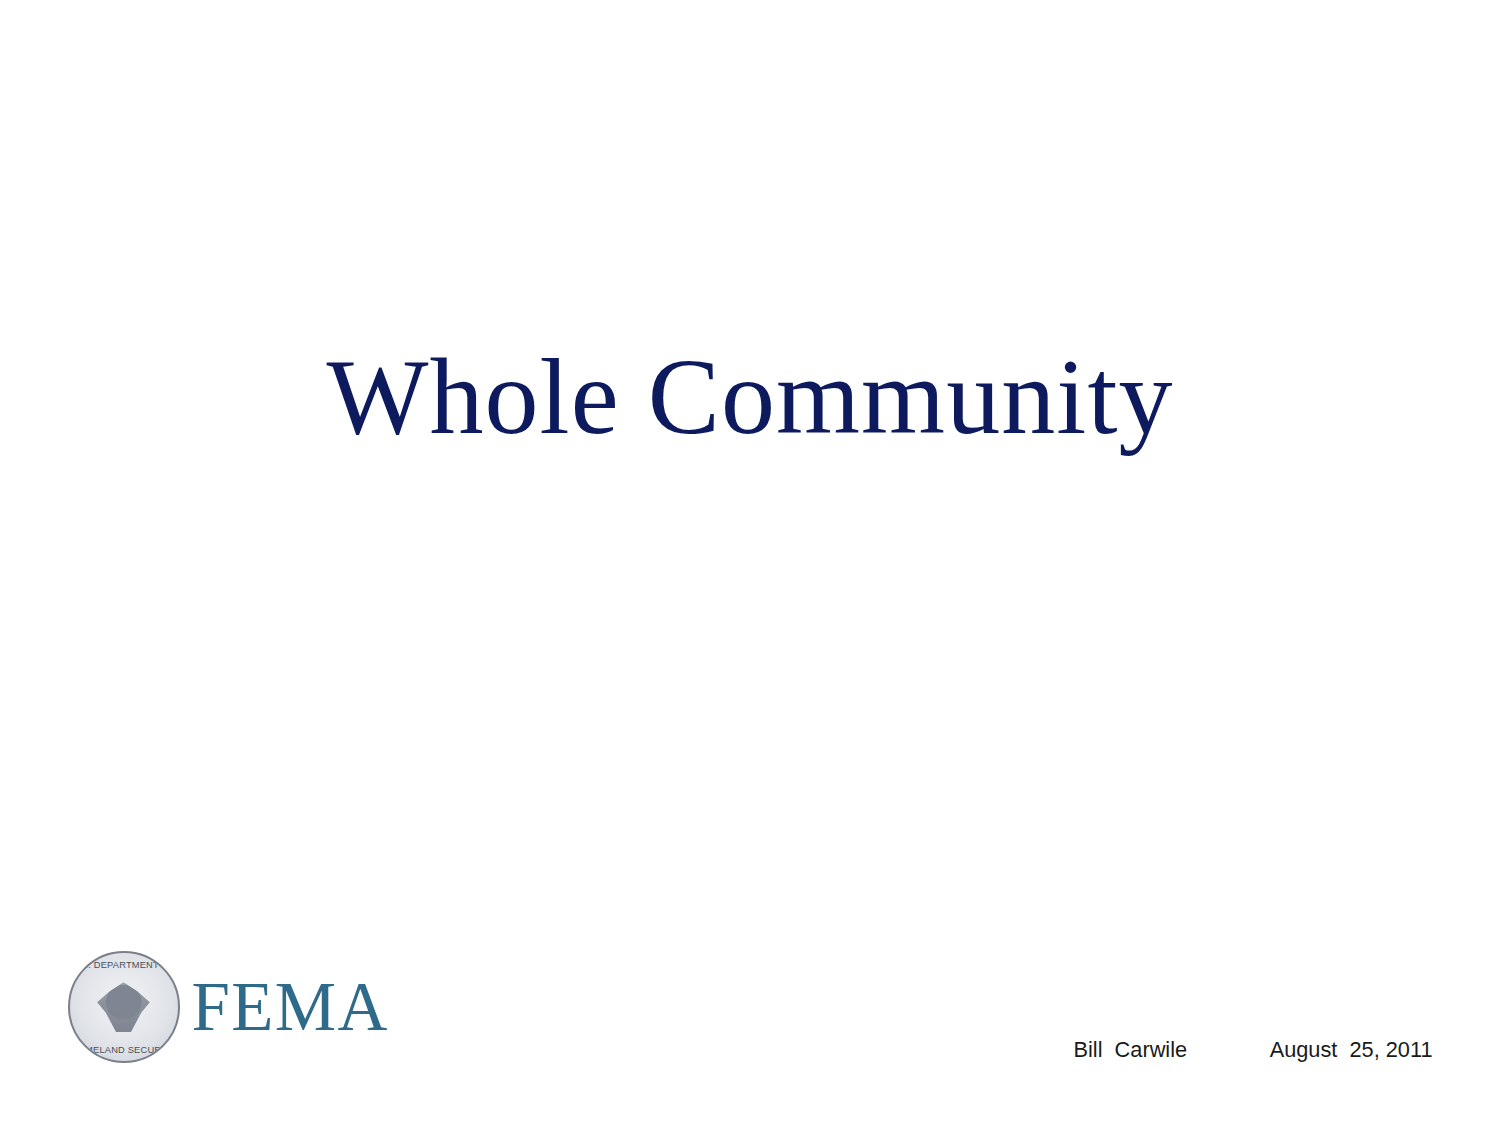Whole Community
FEMA
Bill Carwile August 25, 2011